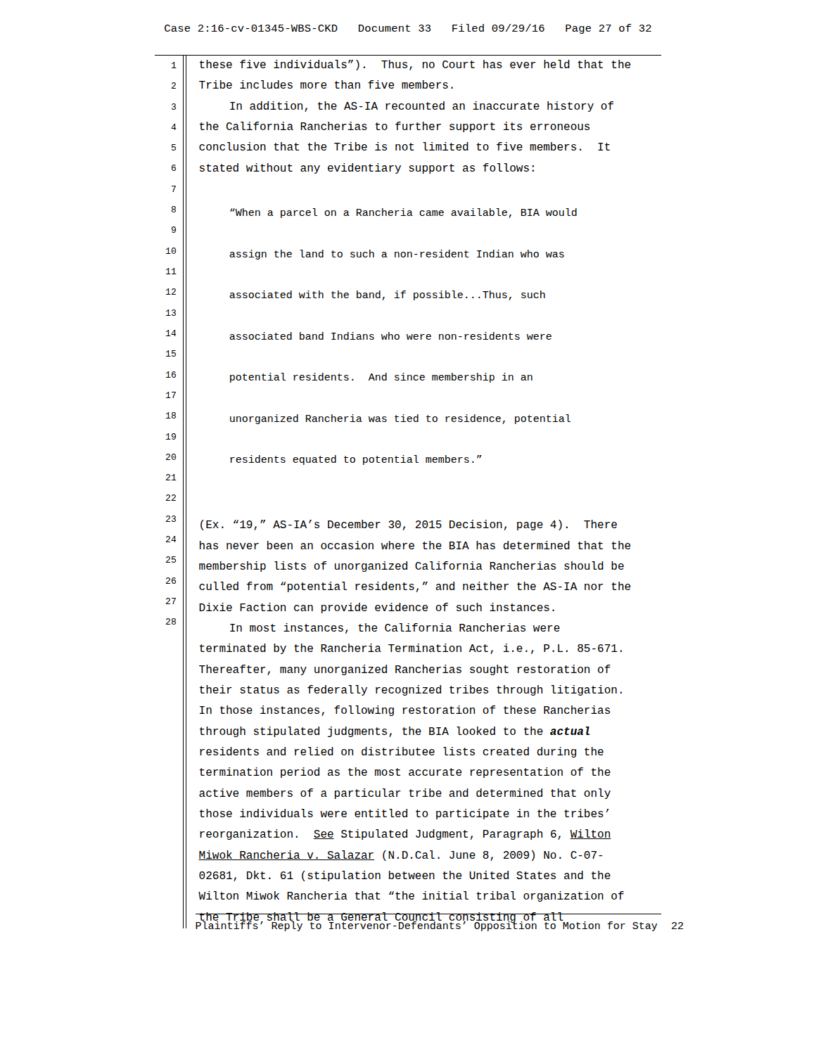Case 2:16-cv-01345-WBS-CKD Document 33 Filed 09/29/16 Page 27 of 32
1 2 3 4 5 6 7 8 9 10 11 12 13 14 15 16 17 18 19 20 21 22 23 24 25 26 27 28
these five individuals”). Thus, no Court has ever held that the
Tribe includes more than five members.
In addition, the AS-IA recounted an inaccurate history of
the California Rancherias to further support its erroneous
conclusion that the Tribe is not limited to five members. It
stated without any evidentiary support as follows:
“When a parcel on a Rancheria came available, BIA would
assign the land to such a non-resident Indian who was
associated with the band, if possible...Thus, such
associated band Indians who were non-residents were
potential residents. And since membership in an
unorganized Rancheria was tied to residence, potential
residents equated to potential members.”
(Ex. “19,” AS-IA’s December 30, 2015 Decision, page 4). There
has never been an occasion where the BIA has determined that the
membership lists of unorganized California Rancherias should be
culled from “potential residents,” and neither the AS-IA nor the
Dixie Faction can provide evidence of such instances.
In most instances, the California Rancherias were
terminated by the Rancheria Termination Act, i.e., P.L. 85-671.
Thereafter, many unorganized Rancherias sought restoration of
their status as federally recognized tribes through litigation.
In those instances, following restoration of these Rancherias
through stipulated judgments, the BIA looked to the actual
residents and relied on distributee lists created during the
termination period as the most accurate representation of the
active members of a particular tribe and determined that only
those individuals were entitled to participate in the tribes’
reorganization. See Stipulated Judgment, Paragraph 6, Wilton
Miwok Rancheria v. Salazar (N.D.Cal. June 8, 2009) No. C-07-
02681, Dkt. 61 (stipulation between the United States and the
Wilton Miwok Rancheria that “the initial tribal organization of
the Tribe shall be a General Council consisting of all
Plaintiffs’ Reply to Intervenor-Defendants’ Opposition to Motion for Stay 22